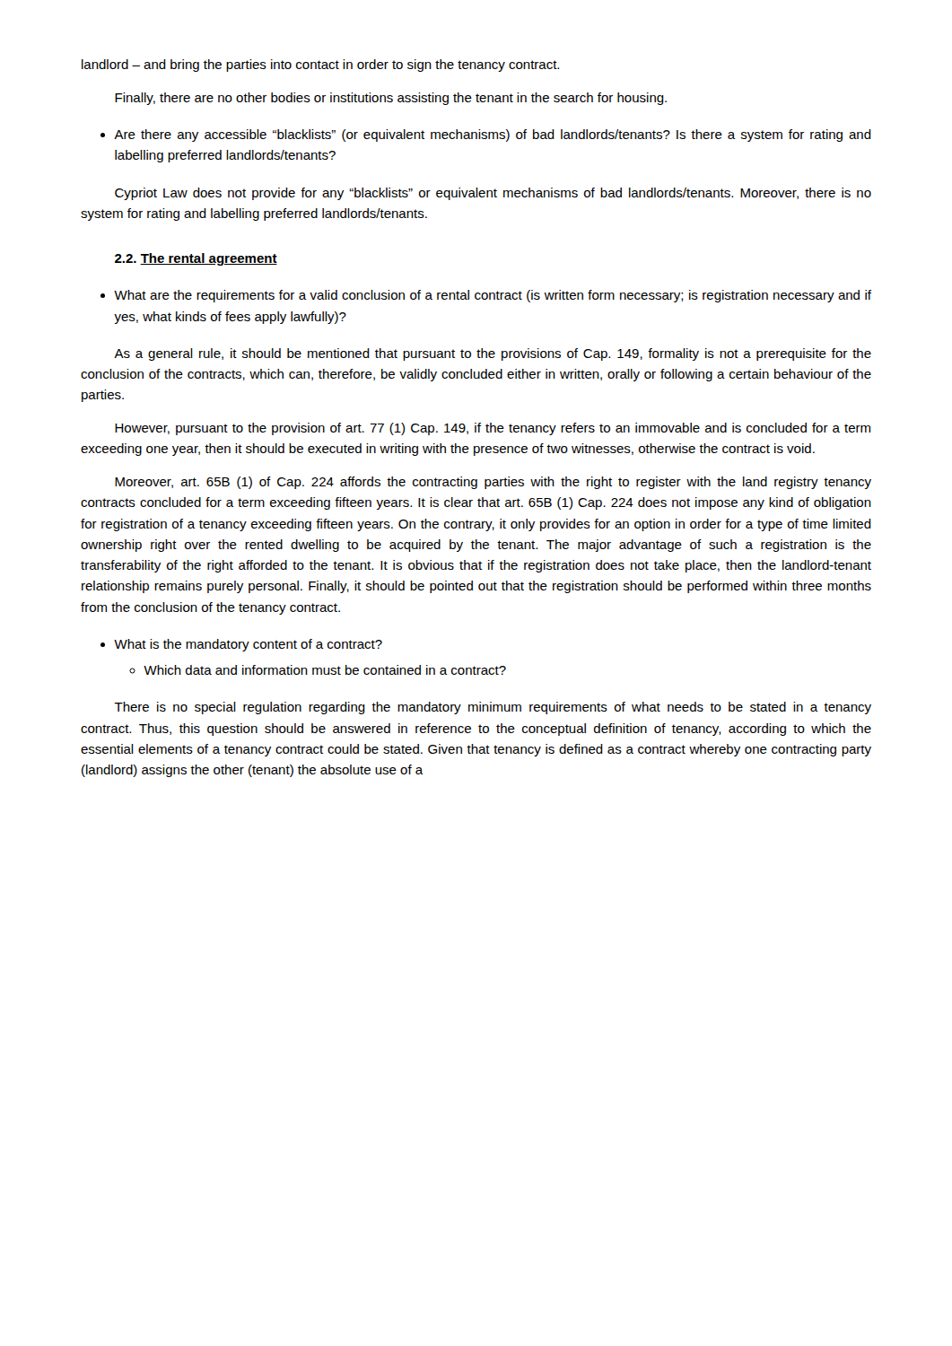landlord – and bring the parties into contact in order to sign the tenancy contract.
Finally, there are no other bodies or institutions assisting the tenant in the search for housing.
Are there any accessible “blacklists” (or equivalent mechanisms) of bad landlords/tenants? Is there a system for rating and labelling preferred landlords/tenants?
Cypriot Law does not provide for any “blacklists” or equivalent mechanisms of bad landlords/tenants. Moreover, there is no system for rating and labelling preferred landlords/tenants.
2.2. The rental agreement
What are the requirements for a valid conclusion of a rental contract (is written form necessary; is registration necessary and if yes, what kinds of fees apply lawfully)?
As a general rule, it should be mentioned that pursuant to the provisions of Cap. 149, formality is not a prerequisite for the conclusion of the contracts, which can, therefore, be validly concluded either in written, orally or following a certain behaviour of the parties.
However, pursuant to the provision of art. 77 (1) Cap. 149, if the tenancy refers to an immovable and is concluded for a term exceeding one year, then it should be executed in writing with the presence of two witnesses, otherwise the contract is void.
Moreover, art. 65B (1) of Cap. 224 affords the contracting parties with the right to register with the land registry tenancy contracts concluded for a term exceeding fifteen years. It is clear that art. 65B (1) Cap. 224 does not impose any kind of obligation for registration of a tenancy exceeding fifteen years. On the contrary, it only provides for an option in order for a type of time limited ownership right over the rented dwelling to be acquired by the tenant. The major advantage of such a registration is the transferability of the right afforded to the tenant. It is obvious that if the registration does not take place, then the landlord-tenant relationship remains purely personal. Finally, it should be pointed out that the registration should be performed within three months from the conclusion of the tenancy contract.
What is the mandatory content of a contract?
Which data and information must be contained in a contract?
There is no special regulation regarding the mandatory minimum requirements of what needs to be stated in a tenancy contract. Thus, this question should be answered in reference to the conceptual definition of tenancy, according to which the essential elements of a tenancy contract could be stated. Given that tenancy is defined as a contract whereby one contracting party (landlord) assigns the other (tenant) the absolute use of a